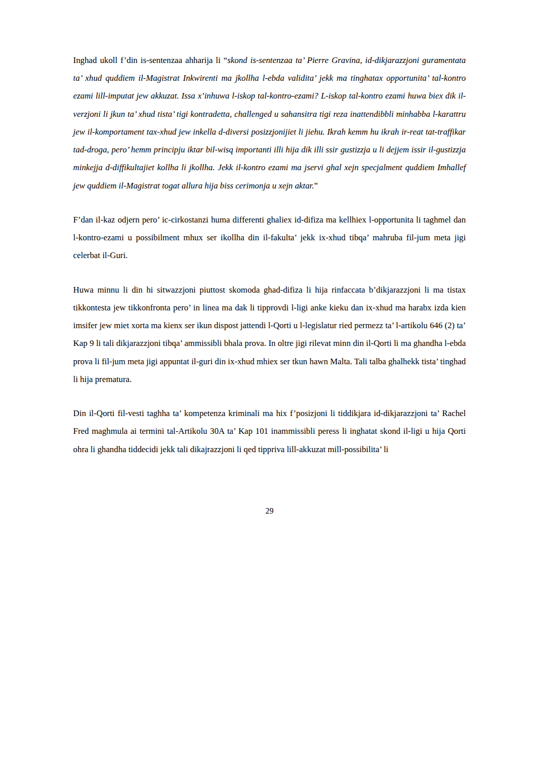Inghad ukoll f’din is-sentenzaa ahharija li “skond is-sentenzaa ta’ Pierre Gravina, id-dikjarazzjoni guramentata ta’ xhud quddiem il-Magistrat Inkwirenti ma jkollha l-ebda validita’ jekk ma tinghatax opportunita’ tal-kontro ezami lill-imputat jew akkuzat. Issa x’inhuwa l-iskop tal-kontro-ezami? L-iskop tal-kontro ezami huwa biex dik il-verzjoni li jkun ta’ xhud tista’ tigi kontradetta, challenged u sahansitra tigi reza inattendibbli minhabba l-karattru jew il-komportament tax-xhud jew inkella d-diversi posizzjonijiet li jiehu. Ikrah kemm hu ikrah ir-reat tat-traffikar tad-droga, pero’ hemm principju iktar bil-wisq importanti illi hija dik illi ssir gustizzja u li dejjem issir il-gustizzja minkejja d-diffikultajiet kollha li jkollha. Jekk il-kontro ezami ma jservi ghal xejn specjalment quddiem Imhallef jew quddiem il-Magistrat togat allura hija biss cerimonja u xejn aktar.”
F’dan il-kaz odjern pero’ ic-cirkostanzi huma differenti ghaliex id-difiza ma kellhiex l-opportunita li taghmel dan l-kontro-ezami u possibilment mhux ser ikollha din il-fakulta’ jekk ix-xhud tibqa’ mahruba fil-jum meta jigi celerbat il-Guri.
Huwa minnu li din hi sitwazzjoni piuttost skomoda ghad-difiza li hija rinfaccata b’dikjarazzjoni li ma tistax tikkontesta jew tikkonfronta pero’ in linea ma dak li tipprovdi l-ligi anke kieku dan ix-xhud ma harabx izda kien imsifer jew miet xorta ma kienx ser ikun dispost jattendi l-Qorti u l-legislatur ried permezz ta’ l-artikolu 646 (2) ta’ Kap 9 li tali dikjarazzjoni tibqa’ ammissibli bhala prova. In oltre jigi rilevat minn din il-Qorti li ma ghandha l-ebda prova li fil-jum meta jigi appuntat il-guri din ix-xhud mhiex ser tkun hawn Malta. Tali talba ghalhekk tista’ tinghad li hija prematura.
Din il-Qorti fil-vesti taghha ta’ kompetenza kriminali ma hix f’posizjoni li tiddikjara id-dikjarazzjoni ta’ Rachel Fred maghmula ai termini tal-Artikolu 30A ta’ Kap 101 inammissibli peress li inghatat skond il-ligi u hija Qorti ohra li ghandha tiddecidi jekk tali dikajrazzjoni li qed tippriva lill-akkuzat mill-possibilita’ li
29